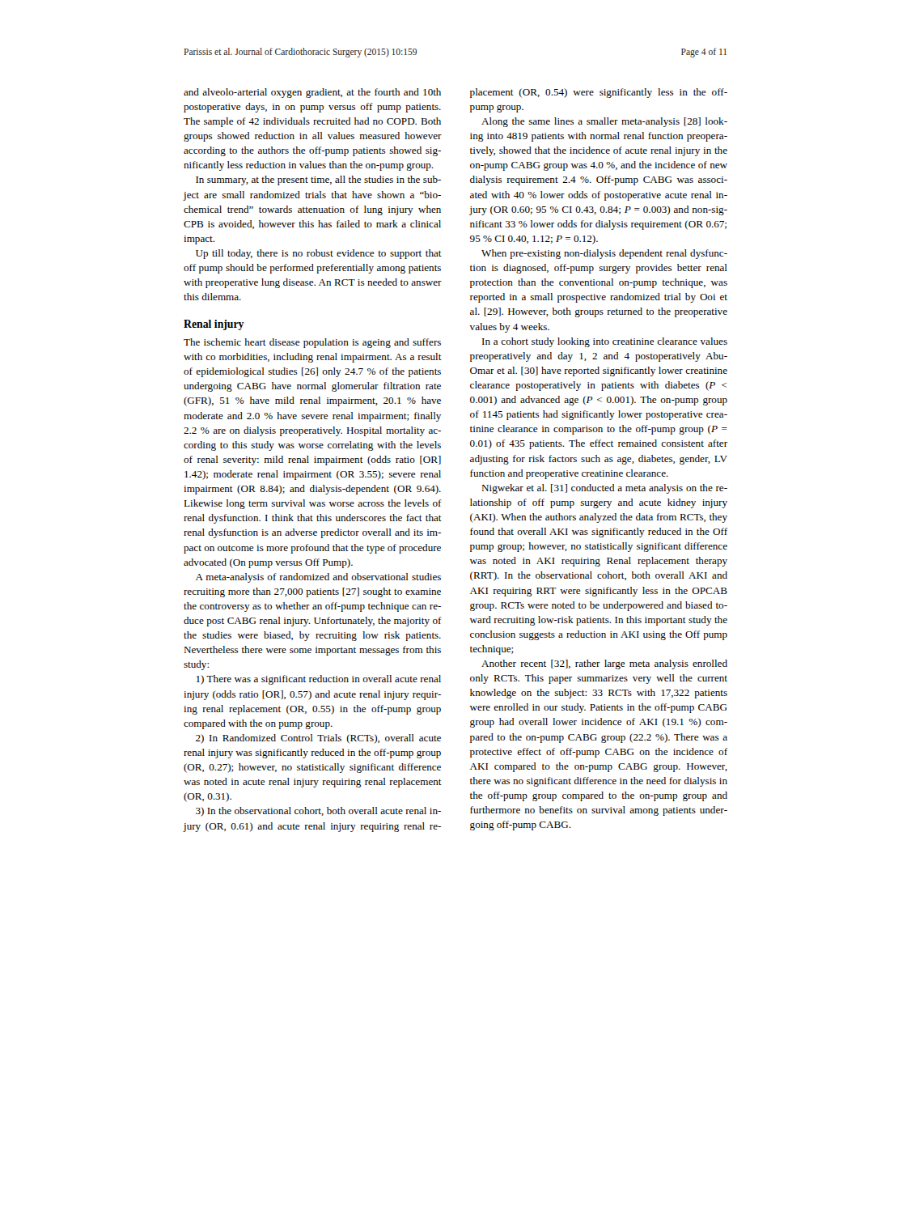Parissis et al. Journal of Cardiothoracic Surgery (2015) 10:159 Page 4 of 11
and alveolo-arterial oxygen gradient, at the fourth and 10th postoperative days, in on pump versus off pump patients. The sample of 42 individuals recruited had no COPD. Both groups showed reduction in all values measured however according to the authors the off-pump patients showed significantly less reduction in values than the on-pump group.
In summary, at the present time, all the studies in the subject are small randomized trials that have shown a “biochemical trend” towards attenuation of lung injury when CPB is avoided, however this has failed to mark a clinical impact.
Up till today, there is no robust evidence to support that off pump should be performed preferentially among patients with preoperative lung disease. An RCT is needed to answer this dilemma.
Renal injury
The ischemic heart disease population is ageing and suffers with co morbidities, including renal impairment. As a result of epidemiological studies [26] only 24.7 % of the patients undergoing CABG have normal glomerular filtration rate (GFR), 51 % have mild renal impairment, 20.1 % have moderate and 2.0 % have severe renal impairment; finally 2.2 % are on dialysis preoperatively. Hospital mortality according to this study was worse correlating with the levels of renal severity: mild renal impairment (odds ratio [OR] 1.42); moderate renal impairment (OR 3.55); severe renal impairment (OR 8.84); and dialysis-dependent (OR 9.64). Likewise long term survival was worse across the levels of renal dysfunction. I think that this underscores the fact that renal dysfunction is an adverse predictor overall and its impact on outcome is more profound that the type of procedure advocated (On pump versus Off Pump).
A meta-analysis of randomized and observational studies recruiting more than 27,000 patients [27] sought to examine the controversy as to whether an off-pump technique can reduce post CABG renal injury. Unfortunately, the majority of the studies were biased, by recruiting low risk patients. Nevertheless there were some important messages from this study:
1) There was a significant reduction in overall acute renal injury (odds ratio [OR], 0.57) and acute renal injury requiring renal replacement (OR, 0.55) in the off-pump group compared with the on pump group.
2) In Randomized Control Trials (RCTs), overall acute renal injury was significantly reduced in the off-pump group (OR, 0.27); however, no statistically significant difference was noted in acute renal injury requiring renal replacement (OR, 0.31).
3) In the observational cohort, both overall acute renal injury (OR, 0.61) and acute renal injury requiring renal replacement (OR, 0.54) were significantly less in the off-pump group.
Along the same lines a smaller meta-analysis [28] looking into 4819 patients with normal renal function preoperatively, showed that the incidence of acute renal injury in the on-pump CABG group was 4.0 %, and the incidence of new dialysis requirement 2.4 %. Off-pump CABG was associated with 40 % lower odds of postoperative acute renal injury (OR 0.60; 95 % CI 0.43, 0.84; P = 0.003) and non-significant 33 % lower odds for dialysis requirement (OR 0.67; 95 % CI 0.40, 1.12; P = 0.12).
When pre-existing non-dialysis dependent renal dysfunction is diagnosed, off-pump surgery provides better renal protection than the conventional on-pump technique, was reported in a small prospective randomized trial by Ooi et al. [29]. However, both groups returned to the preoperative values by 4 weeks.
In a cohort study looking into creatinine clearance values preoperatively and day 1, 2 and 4 postoperatively Abu-Omar et al. [30] have reported significantly lower creatinine clearance postoperatively in patients with diabetes (P < 0.001) and advanced age (P < 0.001). The on-pump group of 1145 patients had significantly lower postoperative creatinine clearance in comparison to the off-pump group (P = 0.01) of 435 patients. The effect remained consistent after adjusting for risk factors such as age, diabetes, gender, LV function and preoperative creatinine clearance.
Nigwekar et al. [31] conducted a meta analysis on the relationship of off pump surgery and acute kidney injury (AKI). When the authors analyzed the data from RCTs, they found that overall AKI was significantly reduced in the Off pump group; however, no statistically significant difference was noted in AKI requiring Renal replacement therapy (RRT). In the observational cohort, both overall AKI and AKI requiring RRT were significantly less in the OPCAB group. RCTs were noted to be underpowered and biased toward recruiting low-risk patients. In this important study the conclusion suggests a reduction in AKI using the Off pump technique;
Another recent [32], rather large meta analysis enrolled only RCTs. This paper summarizes very well the current knowledge on the subject: 33 RCTs with 17,322 patients were enrolled in our study. Patients in the off-pump CABG group had overall lower incidence of AKI (19.1 %) compared to the on-pump CABG group (22.2 %). There was a protective effect of off-pump CABG on the incidence of AKI compared to the on-pump CABG group. However, there was no significant difference in the need for dialysis in the off-pump group compared to the on-pump group and furthermore no benefits on survival among patients undergoing off-pump CABG.